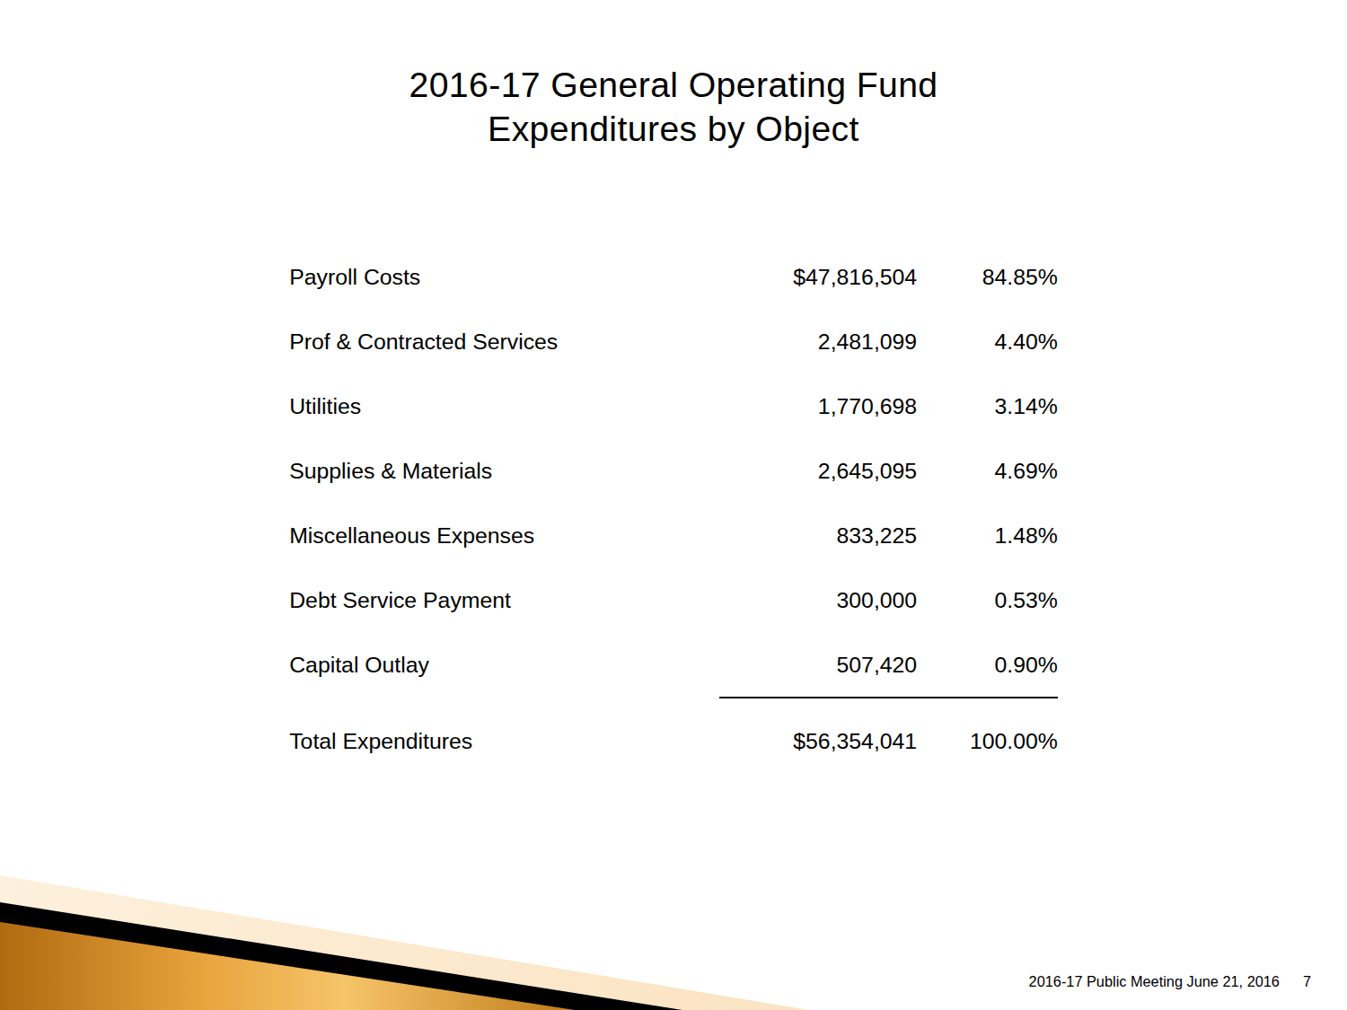2016-17 General Operating FundExpenditures by Object
| Payroll Costs | $47,816,504 | 84.85% |
| Prof & Contracted Services | 2,481,099 | 4.40% |
| Utilities | 1,770,698 | 3.14% |
| Supplies & Materials | 2,645,095 | 4.69% |
| Miscellaneous Expenses | 833,225 | 1.48% |
| Debt Service Payment | 300,000 | 0.53% |
| Capital Outlay | 507,420 | 0.90% |
| Total Expenditures | $56,354,041 | 100.00% |
2016-17 Public Meeting June 21, 20167